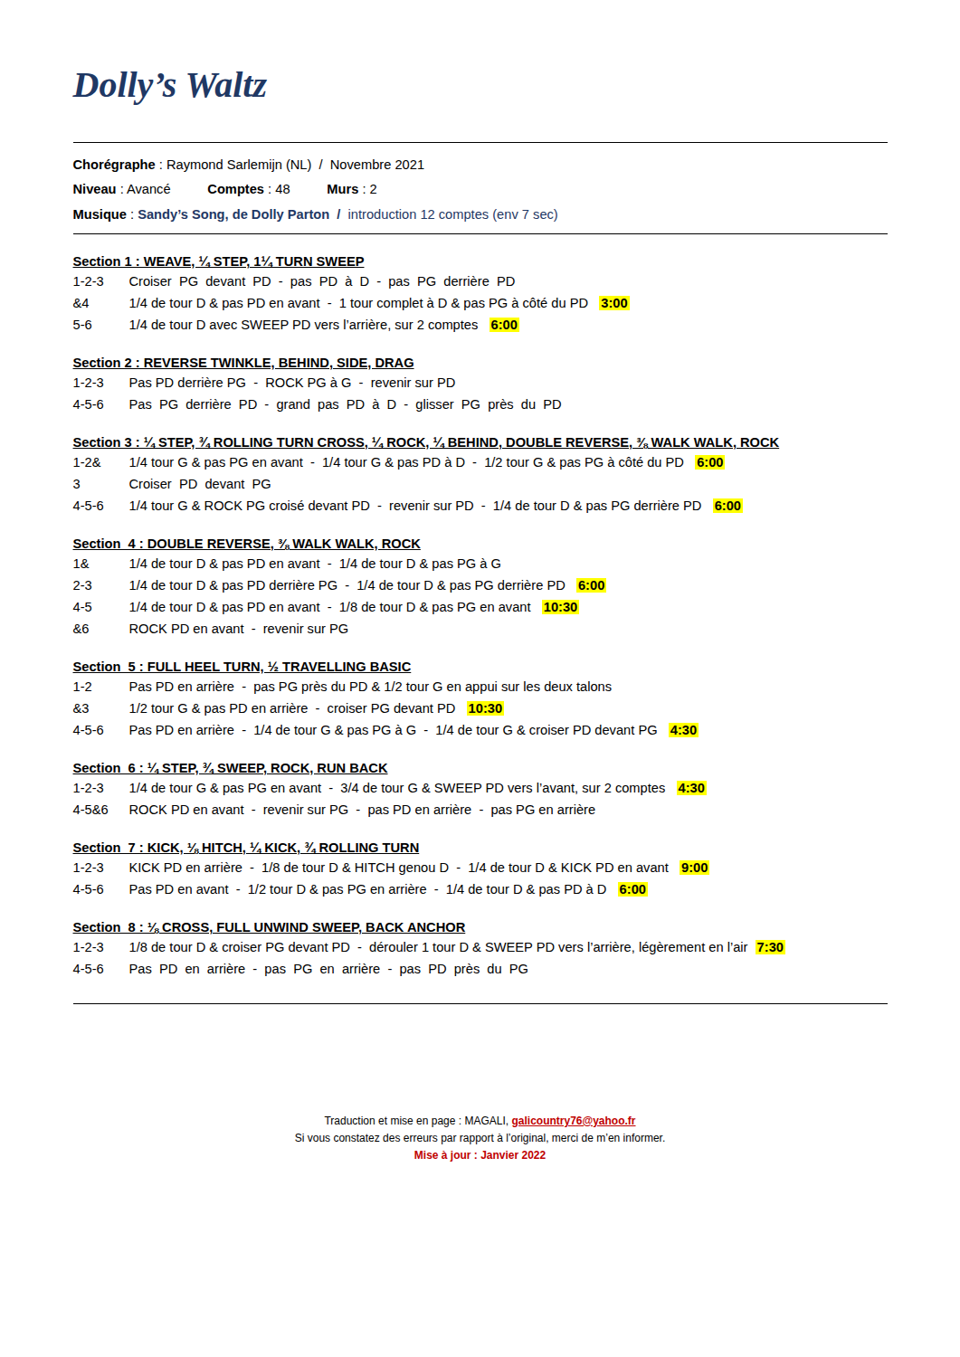Dolly’s Waltz
Chorégraphe : Raymond Sarlemijn (NL) / Novembre 2021
Niveau : Avancé Comptes : 48 Murs : 2
Musique : Sandy’s Song, de Dolly Parton / introduction 12 comptes (env 7 sec)
Section 1 : WEAVE, ¼ STEP, 1¼ TURN SWEEP
| 1-2-3 | Croiser PG devant PD - pas PD à D - pas PG derrière PD |
| &4 | 1/4 de tour D & pas PD en avant - 1 tour complet à D & pas PG à côté du PD 3:00 |
| 5-6 | 1/4 de tour D avec SWEEP PD vers l’arrière, sur 2 comptes 6:00 |
Section 2 : REVERSE TWINKLE, BEHIND, SIDE, DRAG
| 1-2-3 | Pas PD derrière PG - ROCK PG à G - revenir sur PD |
| 4-5-6 | Pas PG derrière PD - grand pas PD à D - glisser PG près du PD |
Section 3 : ¼ STEP, ¾ ROLLING TURN CROSS, ¼ ROCK, ¼ BEHIND, DOUBLE REVERSE, ⅜ WALK WALK, ROCK
| 1-2& | 1/4 tour G & pas PG en avant - 1/4 tour G & pas PD à D - 1/2 tour G & pas PG à côté du PD 6:00 |
| 3 | Croiser PD devant PG |
| 4-5-6 | 1/4 tour G & ROCK PG croisé devant PD - revenir sur PD - 1/4 de tour D & pas PG derrière PD 6:00 |
Section 4 : DOUBLE REVERSE, ⅜ WALK WALK, ROCK
| 1& | 1/4 de tour D & pas PD en avant - 1/4 de tour D & pas PG à G |
| 2-3 | 1/4 de tour D & pas PD derrière PG - 1/4 de tour D & pas PG derrière PD 6:00 |
| 4-5 | 1/4 de tour D & pas PD en avant - 1/8 de tour D & pas PG en avant 10:30 |
| &6 | ROCK PD en avant - revenir sur PG |
Section 5 : FULL HEEL TURN, ½ TRAVELLING BASIC
| 1-2 | Pas PD en arrière - pas PG près du PD & 1/2 tour G en appui sur les deux talons |
| &3 | 1/2 tour G & pas PD en arrière - croiser PG devant PD 10:30 |
| 4-5-6 | Pas PD en arrière - 1/4 de tour G & pas PG à G - 1/4 de tour G & croiser PD devant PG 4:30 |
Section 6 : ¼ STEP, ¾ SWEEP, ROCK, RUN BACK
| 1-2-3 | 1/4 de tour G & pas PG en avant - 3/4 de tour G & SWEEP PD vers l’avant, sur 2 comptes 4:30 |
| 4-5&6 | ROCK PD en avant - revenir sur PG - pas PD en arrière - pas PG en arrière |
Section 7 : KICK, ⅛ HITCH, ¼ KICK, ¾ ROLLING TURN
| 1-2-3 | KICK PD en arrière - 1/8 de tour D & HITCH genou D - 1/4 de tour D & KICK PD en avant 9:00 |
| 4-5-6 | Pas PD en avant - 1/2 tour D & pas PG en arrière - 1/4 de tour D & pas PD à D 6:00 |
Section 8 : ⅛ CROSS, FULL UNWIND SWEEP, BACK ANCHOR
| 1-2-3 | 1/8 de tour D & croiser PG devant PD - dérouler 1 tour D & SWEEP PD vers l’arrière, légèrement en l’air 7:30 |
| 4-5-6 | Pas PD en arrière - pas PG en arrière - pas PD près du PG |
Traduction et mise en page : MAGALI, galicountry76@yahoo.fr
Si vous constatez des erreurs par rapport à l’original, merci de m’en informer.
Mise à jour : Janvier 2022